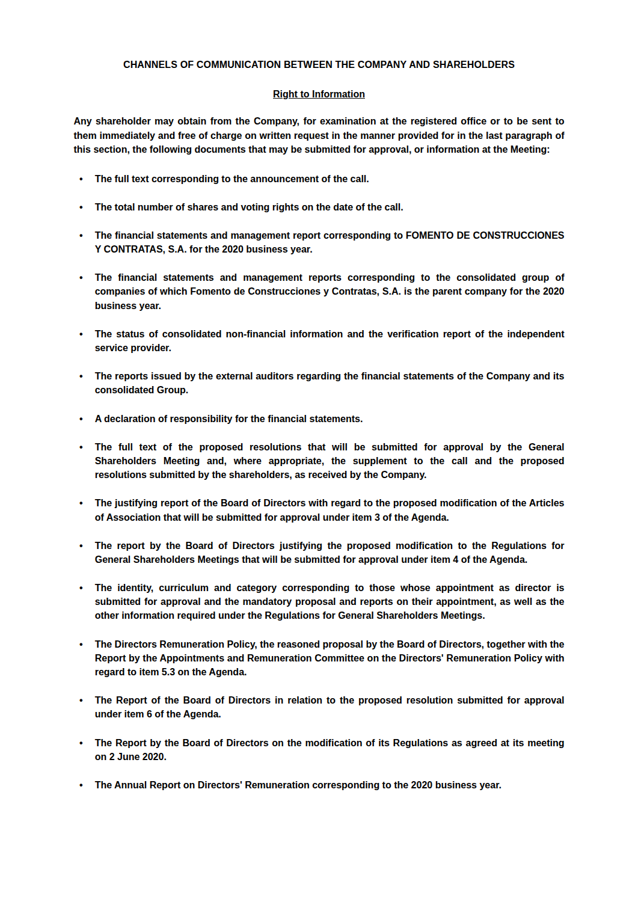CHANNELS OF COMMUNICATION BETWEEN THE COMPANY AND SHAREHOLDERS
Right to Information
Any shareholder may obtain from the Company, for examination at the registered office or to be sent to them immediately and free of charge on written request in the manner provided for in the last paragraph of this section, the following documents that may be submitted for approval, or information at the Meeting:
The full text corresponding to the announcement of the call.
The total number of shares and voting rights on the date of the call.
The financial statements and management report corresponding to FOMENTO DE CONSTRUCCIONES Y CONTRATAS, S.A. for the 2020 business year.
The financial statements and management reports corresponding to the consolidated group of companies of which Fomento de Construcciones y Contratas, S.A. is the parent company for the 2020 business year.
The status of consolidated non-financial information and the verification report of the independent service provider.
The reports issued by the external auditors regarding the financial statements of the Company and its consolidated Group.
A declaration of responsibility for the financial statements.
The full text of the proposed resolutions that will be submitted for approval by the General Shareholders Meeting and, where appropriate, the supplement to the call and the proposed resolutions submitted by the shareholders, as received by the Company.
The justifying report of the Board of Directors with regard to the proposed modification of the Articles of Association that will be submitted for approval under item 3 of the Agenda.
The report by the Board of Directors justifying the proposed modification to the Regulations for General Shareholders Meetings that will be submitted for approval under item 4 of the Agenda.
The identity, curriculum and category corresponding to those whose appointment as director is submitted for approval and the mandatory proposal and reports on their appointment, as well as the other information required under the Regulations for General Shareholders Meetings.
The Directors Remuneration Policy, the reasoned proposal by the Board of Directors, together with the Report by the Appointments and Remuneration Committee on the Directors' Remuneration Policy with regard to item 5.3 on the Agenda.
The Report of the Board of Directors in relation to the proposed resolution submitted for approval under item 6 of the Agenda.
The Report by the Board of Directors on the modification of its Regulations as agreed at its meeting on 2 June 2020.
The Annual Report on Directors' Remuneration corresponding to the 2020 business year.